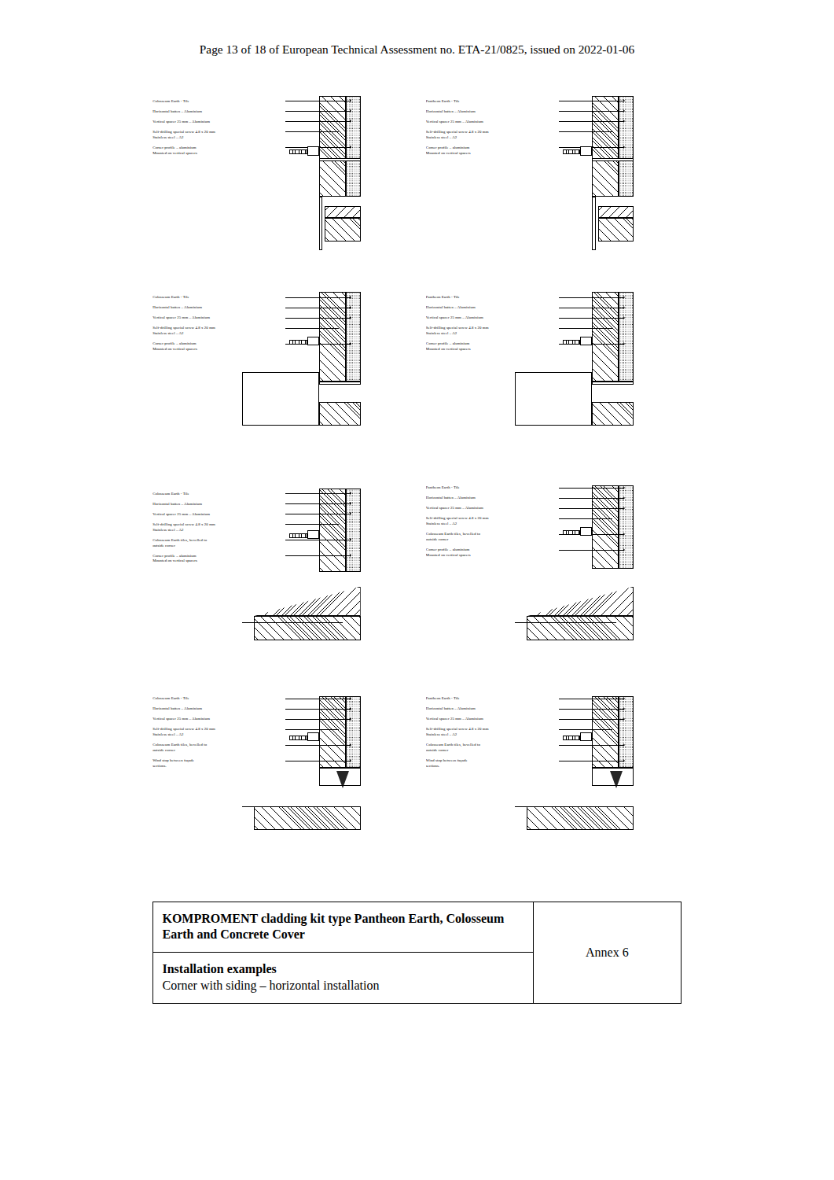Page 13 of 18 of European Technical Assessment no. ETA-21/0825, issued on 2022-01-06
Colosseum Earth - Tile
Horizontal batten – Aluminium
Vertical spacer 25 mm – Aluminium
Self-drilling special screw 4.8 x 20 mm
Stainless steel – A2
Corner profile – aluminium
Mounted on vertical spacers
Pantheon Earth - Tile
Horizontal batten – Aluminium
Vertical spacer 25 mm – Aluminium
Self-drilling special screw 4.8 x 20 mm
Stainless steel – A2
Corner profile – aluminium
Mounted on vertical spacers
Colosseum Earth - Tile
Horizontal batten – Aluminium
Vertical spacer 25 mm – Aluminium
Self-drilling special screw 4.8 x 20 mm
Stainless steel – A2
Corner profile – aluminium
Mounted on vertical spacers
Pantheon Earth - Tile
Horizontal batten – Aluminium
Vertical spacer 25 mm – Aluminium
Self-drilling special screw 4.8 x 20 mm
Stainless steel – A2
Corner profile – aluminium
Mounted on vertical spacers
Colosseum Earth - Tile
Horizontal batten – Aluminium
Vertical spacer 25 mm – Aluminium
Self-drilling special screw 4.8 x 20 mm
Stainless steel – A2
Colosseum Earth tiles, bevelled to
outside corner
Corner profile – aluminium
Mounted on vertical spacers
Pantheon Earth - Tile
Horizontal batten – Aluminium
Vertical spacer 25 mm – Aluminium
Self-drilling special screw 4.8 x 20 mm
Stainless steel – A2
Colosseum Earth tiles, bevelled to
outside corner
Corner profile – aluminium
Mounted on vertical spacers
Colosseum Earth - Tile
Horizontal batten – Aluminium
Vertical spacer 25 mm – Aluminium
Self-drilling special screw 4.8 x 20 mm
Stainless steel – A2
Colosseum Earth tiles, bevelled to
outside corner
Wind stop between façade
sections.
Pantheon Earth - Tile
Horizontal batten – Aluminium
Vertical spacer 25 mm – Aluminium
Self-drilling special screw 4.8 x 20 mm
Stainless steel – A2
Colosseum Earth tiles, bevelled to
outside corner
Wind stop between façade
sections.
| KOMPROMENT cladding kit type Pantheon Earth, Colosseum Earth and Concrete Cover | Annex 6 |
| Installation examples Corner with siding – horizontal installation |